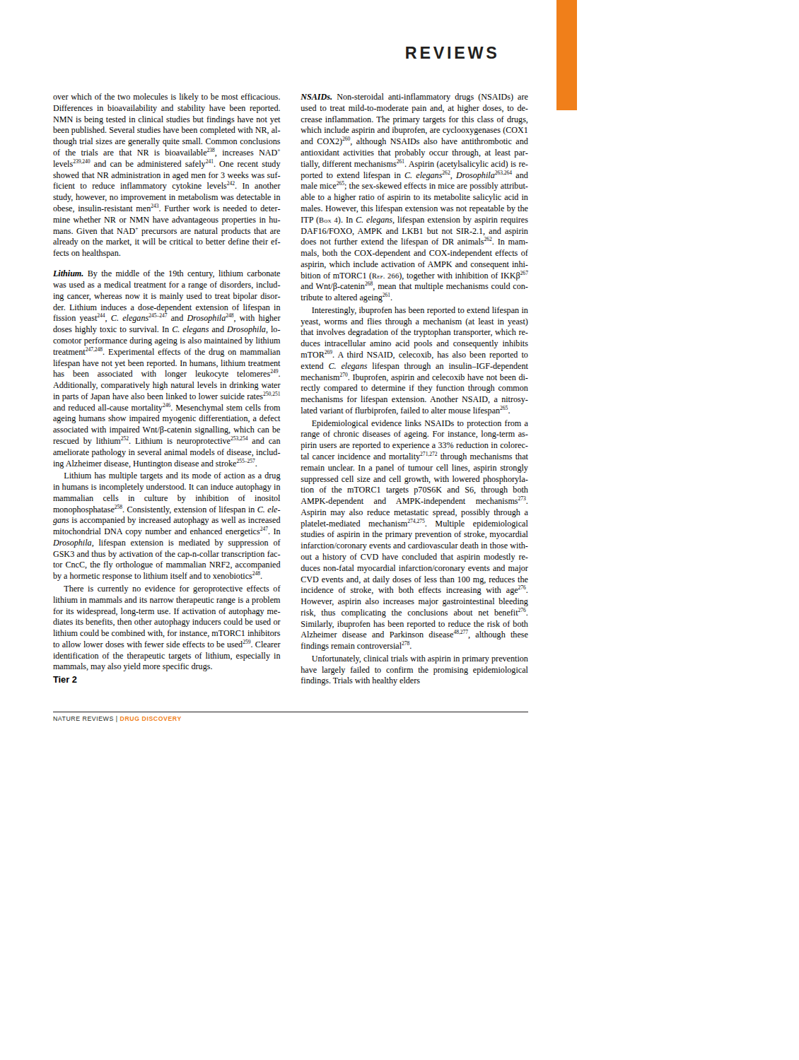Reviews
over which of the two molecules is likely to be most efficacious. Differences in bioavailability and stability have been reported. NMN is being tested in clinical studies but findings have not yet been published. Several studies have been completed with NR, although trial sizes are generally quite small. Common conclusions of the trials are that NR is bioavailable238, increases NAD+ levels239,240 and can be administered safely241. One recent study showed that NR administration in aged men for 3 weeks was sufficient to reduce inflammatory cytokine levels242. In another study, however, no improvement in metabolism was detectable in obese, insulin-resistant men243. Further work is needed to determine whether NR or NMN have advantageous properties in humans. Given that NAD+ precursors are natural products that are already on the market, it will be critical to better define their effects on healthspan.
Lithium.
By the middle of the 19th century, lithium carbonate was used as a medical treatment for a range of disorders, including cancer, whereas now it is mainly used to treat bipolar disorder. Lithium induces a dose-dependent extension of lifespan in fission yeast244, C. elegans245–247 and Drosophila248, with higher doses highly toxic to survival. In C. elegans and Drosophila, locomotor performance during ageing is also maintained by lithium treatment247,248. Experimental effects of the drug on mammalian lifespan have not yet been reported. In humans, lithium treatment has been associated with longer leukocyte telomeres249. Additionally, comparatively high natural levels in drinking water in parts of Japan have also been linked to lower suicide rates250,251 and reduced all-cause mortality246. Mesenchymal stem cells from ageing humans show impaired myogenic differentiation, a defect associated with impaired Wnt/β-catenin signalling, which can be rescued by lithium252. Lithium is neuroprotective253,254 and can ameliorate pathology in several animal models of disease, including Alzheimer disease, Huntington disease and stroke255–257.
Lithium has multiple targets and its mode of action as a drug in humans is incompletely understood. It can induce autophagy in mammalian cells in culture by inhibition of inositol monophosphatase258. Consistently, extension of lifespan in C. elegans is accompanied by increased autophagy as well as increased mitochondrial DNA copy number and enhanced energetics247. In Drosophila, lifespan extension is mediated by suppression of GSK3 and thus by activation of the cap-n-collar transcription factor CncC, the fly orthologue of mammalian NRF2, accompanied by a hormetic response to lithium itself and to xenobiotics248.
There is currently no evidence for geroprotective effects of lithium in mammals and its narrow therapeutic range is a problem for its widespread, long-term use. If activation of autophagy mediates its benefits, then other autophagy inducers could be used or lithium could be combined with, for instance, mTORC1 inhibitors to allow lower doses with fewer side effects to be used259. Clearer identification of the therapeutic targets of lithium, especially in mammals, may also yield more specific drugs.
Tier 2
NSAIDs.
Non-steroidal anti-inflammatory drugs (NSAIDs) are used to treat mild-to-moderate pain and, at higher doses, to decrease inflammation. The primary targets for this class of drugs, which include aspirin and ibuprofen, are cyclooxygenases (COX1 and COX2)260, although NSAIDs also have antithrombotic and antioxidant activities that probably occur through, at least partially, different mechanisms261. Aspirin (acetylsalicylic acid) is reported to extend lifespan in C. elegans262, Drosophila263,264 and male mice265; the sex-skewed effects in mice are possibly attributable to a higher ratio of aspirin to its metabolite salicylic acid in males. However, this lifespan extension was not repeatable by the ITP (Box 4). In C. elegans, lifespan extension by aspirin requires DAF16/FOXO, AMPK and LKB1 but not SIR-2.1, and aspirin does not further extend the lifespan of DR animals262. In mammals, both the COX-dependent and COX-independent effects of aspirin, which include activation of AMPK and consequent inhibition of mTORC1 (Ref. 266), together with inhibition of IKKβ267 and Wnt/β-catenin268, mean that multiple mechanisms could contribute to altered ageing261.
Interestingly, ibuprofen has been reported to extend lifespan in yeast, worms and flies through a mechanism (at least in yeast) that involves degradation of the tryptophan transporter, which reduces intracellular amino acid pools and consequently inhibits mTOR269. A third NSAID, celecoxib, has also been reported to extend C. elegans lifespan through an insulin–IGF-dependent mechanism270. Ibuprofen, aspirin and celecoxib have not been directly compared to determine if they function through common mechanisms for lifespan extension. Another NSAID, a nitrosylated variant of flurbiprofen, failed to alter mouse lifespan265.
Epidemiological evidence links NSAIDs to protection from a range of chronic diseases of ageing. For instance, long-term aspirin users are reported to experience a 33% reduction in colorectal cancer incidence and mortality271,272 through mechanisms that remain unclear. In a panel of tumour cell lines, aspirin strongly suppressed cell size and cell growth, with lowered phosphorylation of the mTORC1 targets p70S6K and S6, through both AMPK-dependent and AMPK-independent mechanisms273. Aspirin may also reduce metastatic spread, possibly through a platelet-mediated mechanism274,275. Multiple epidemiological studies of aspirin in the primary prevention of stroke, myocardial infarction/coronary events and cardiovascular death in those without a history of CVD have concluded that aspirin modestly reduces non-fatal myocardial infarction/coronary events and major CVD events and, at daily doses of less than 100 mg, reduces the incidence of stroke, with both effects increasing with age276. However, aspirin also increases major gastrointestinal bleeding risk, thus complicating the conclusions about net benefit276. Similarly, ibuprofen has been reported to reduce the risk of both Alzheimer disease and Parkinson disease48,277, although these findings remain controversial278.
Unfortunately, clinical trials with aspirin in primary prevention have largely failed to confirm the promising epidemiological findings. Trials with healthy elders
Nature Reviews | Drug Discovery